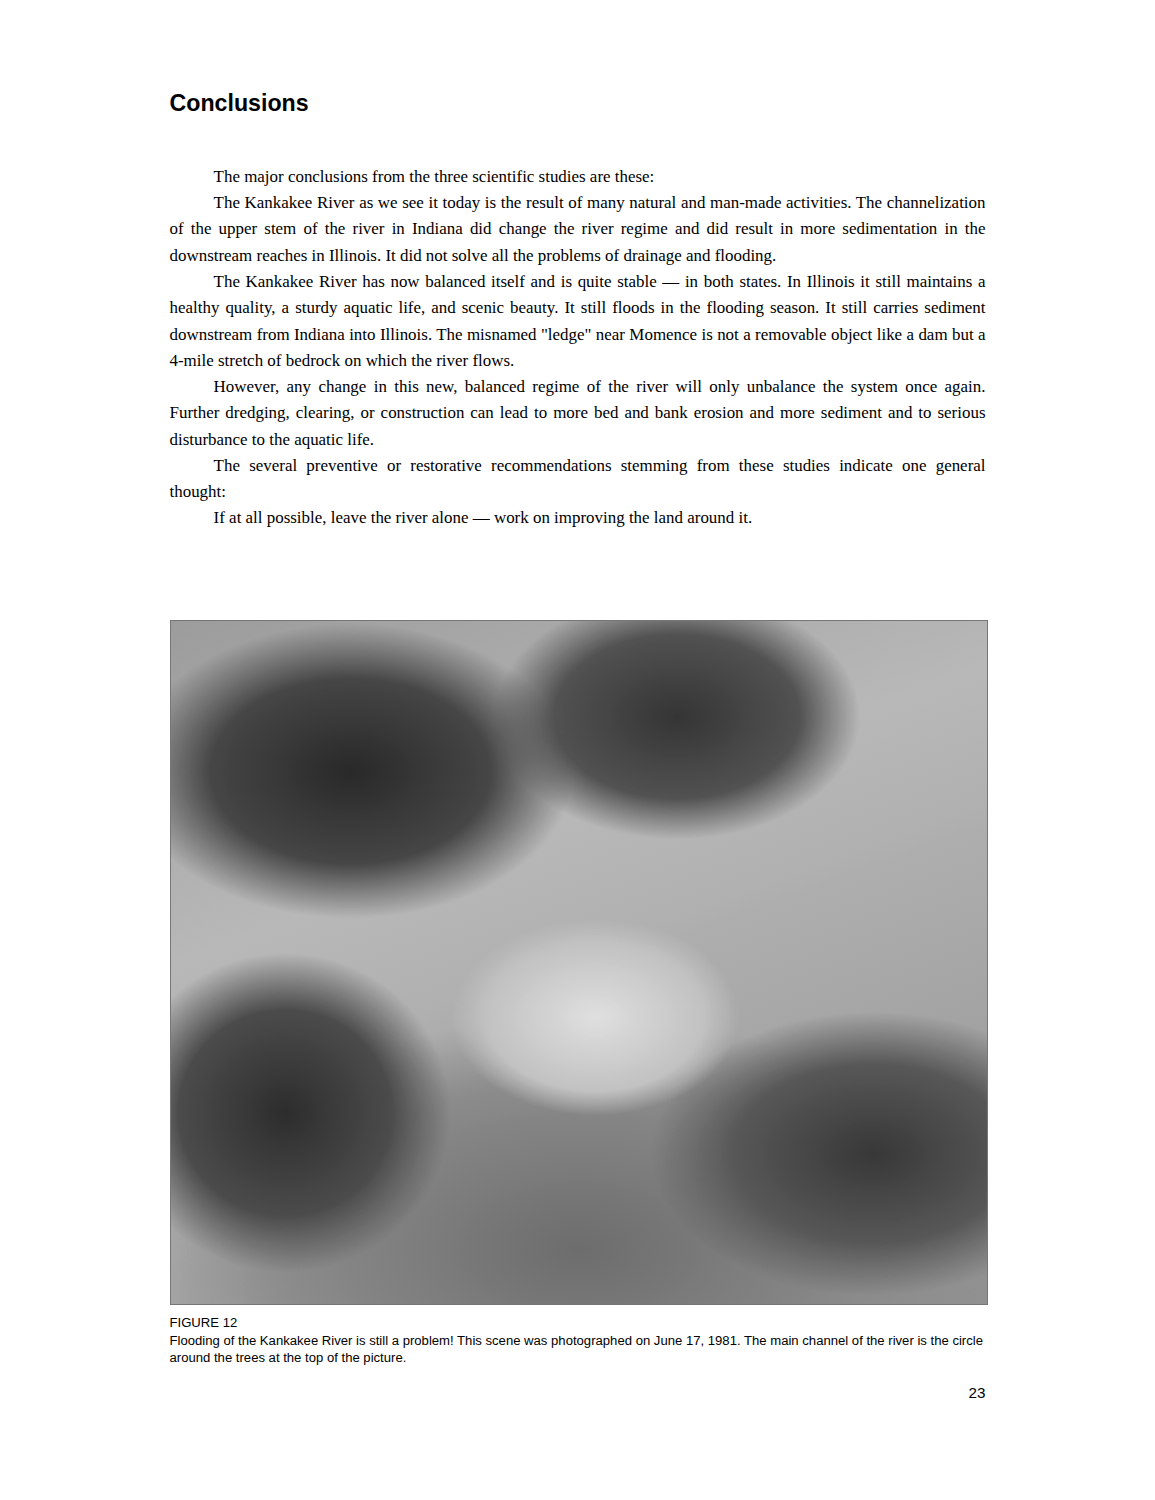Conclusions
The major conclusions from the three scientific studies are these:
The Kankakee River as we see it today is the result of many natural and man-made activities. The channelization of the upper stem of the river in Indiana did change the river regime and did result in more sedimentation in the downstream reaches in Illinois. It did not solve all the problems of drainage and flooding.
The Kankakee River has now balanced itself and is quite stable — in both states. In Illinois it still maintains a healthy quality, a sturdy aquatic life, and scenic beauty. It still floods in the flooding season. It still carries sediment downstream from Indiana into Illinois. The misnamed "ledge" near Momence is not a removable object like a dam but a 4-mile stretch of bedrock on which the river flows.
However, any change in this new, balanced regime of the river will only unbalance the system once again. Further dredging, clearing, or construction can lead to more bed and bank erosion and more sediment and to serious disturbance to the aquatic life.
The several preventive or restorative recommendations stemming from these studies indicate one general thought:
If at all possible, leave the river alone — work on improving the land around it.
FIGURE 12 Flooding of the Kankakee River is still a problem! This scene was photographed on June 17, 1981. The main channel of the river is the circle around the trees at the top of the picture.
23